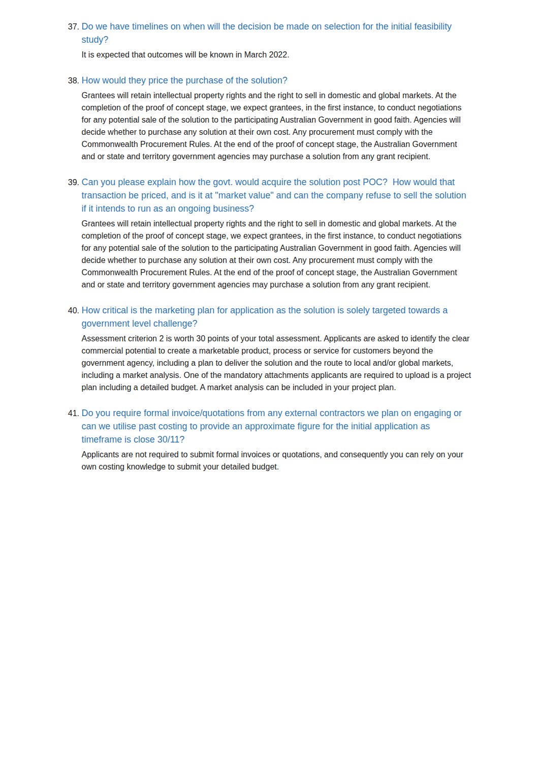Do we have timelines on when will the decision be made on selection for the initial feasibility study?
It is expected that outcomes will be known in March 2022.
How would they price the purchase of the solution?
Grantees will retain intellectual property rights and the right to sell in domestic and global markets. At the completion of the proof of concept stage, we expect grantees, in the first instance, to conduct negotiations for any potential sale of the solution to the participating Australian Government in good faith. Agencies will decide whether to purchase any solution at their own cost. Any procurement must comply with the Commonwealth Procurement Rules. At the end of the proof of concept stage, the Australian Government and or state and territory government agencies may purchase a solution from any grant recipient.
Can you please explain how the govt. would acquire the solution post POC? How would that transaction be priced, and is it at "market value" and can the company refuse to sell the solution if it intends to run as an ongoing business?
Grantees will retain intellectual property rights and the right to sell in domestic and global markets. At the completion of the proof of concept stage, we expect grantees, in the first instance, to conduct negotiations for any potential sale of the solution to the participating Australian Government in good faith. Agencies will decide whether to purchase any solution at their own cost. Any procurement must comply with the Commonwealth Procurement Rules. At the end of the proof of concept stage, the Australian Government and or state and territory government agencies may purchase a solution from any grant recipient.
How critical is the marketing plan for application as the solution is solely targeted towards a government level challenge?
Assessment criterion 2 is worth 30 points of your total assessment. Applicants are asked to identify the clear commercial potential to create a marketable product, process or service for customers beyond the government agency, including a plan to deliver the solution and the route to local and/or global markets, including a market analysis. One of the mandatory attachments applicants are required to upload is a project plan including a detailed budget. A market analysis can be included in your project plan.
Do you require formal invoice/quotations from any external contractors we plan on engaging or can we utilise past costing to provide an approximate figure for the initial application as timeframe is close 30/11?
Applicants are not required to submit formal invoices or quotations, and consequently you can rely on your own costing knowledge to submit your detailed budget.